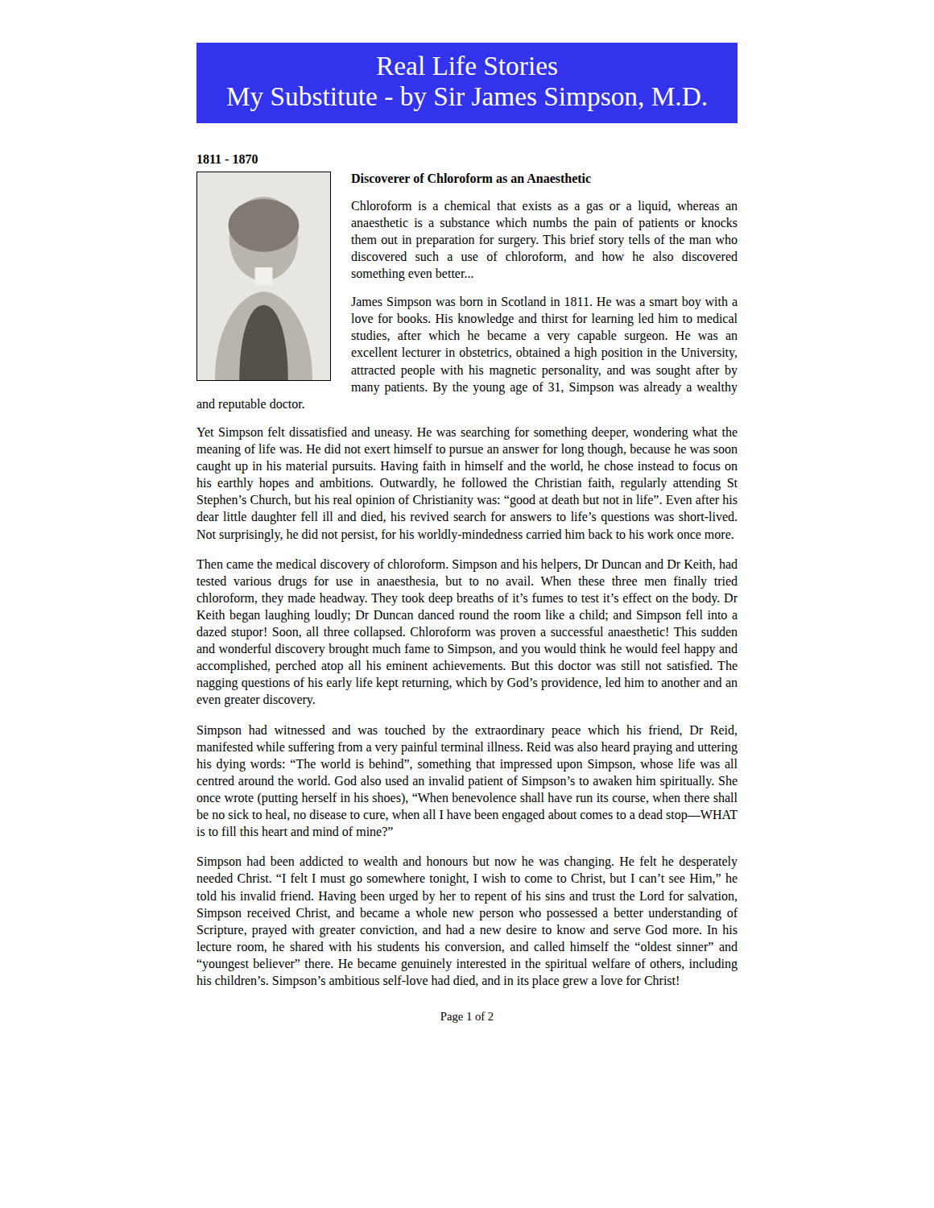Real Life Stories
My Substitute - by Sir James Simpson, M.D.
1811 - 1870
Discoverer of Chloroform as an Anaesthetic
Chloroform is a chemical that exists as a gas or a liquid, whereas an anaesthetic is a substance which numbs the pain of patients or knocks them out in preparation for surgery. This brief story tells of the man who discovered such a use of chloroform, and how he also discovered something even better...
James Simpson was born in Scotland in 1811. He was a smart boy with a love for books. His knowledge and thirst for learning led him to medical studies, after which he became a very capable surgeon. He was an excellent lecturer in obstetrics, obtained a high position in the University, attracted people with his magnetic personality, and was sought after by many patients. By the young age of 31, Simpson was already a wealthy and reputable doctor.
Yet Simpson felt dissatisfied and uneasy. He was searching for something deeper, wondering what the meaning of life was. He did not exert himself to pursue an answer for long though, because he was soon caught up in his material pursuits. Having faith in himself and the world, he chose instead to focus on his earthly hopes and ambitions. Outwardly, he followed the Christian faith, regularly attending St Stephen’s Church, but his real opinion of Christianity was: “good at death but not in life”. Even after his dear little daughter fell ill and died, his revived search for answers to life’s questions was short-lived. Not surprisingly, he did not persist, for his worldly-mindedness carried him back to his work once more.
Then came the medical discovery of chloroform. Simpson and his helpers, Dr Duncan and Dr Keith, had tested various drugs for use in anaesthesia, but to no avail. When these three men finally tried chloroform, they made headway. They took deep breaths of it’s fumes to test it’s effect on the body. Dr Keith began laughing loudly; Dr Duncan danced round the room like a child; and Simpson fell into a dazed stupor! Soon, all three collapsed. Chloroform was proven a successful anaesthetic! This sudden and wonderful discovery brought much fame to Simpson, and you would think he would feel happy and accomplished, perched atop all his eminent achievements. But this doctor was still not satisfied. The nagging questions of his early life kept returning, which by God’s providence, led him to another and an even greater discovery.
Simpson had witnessed and was touched by the extraordinary peace which his friend, Dr Reid, manifested while suffering from a very painful terminal illness. Reid was also heard praying and uttering his dying words: “The world is behind”, something that impressed upon Simpson, whose life was all centred around the world. God also used an invalid patient of Simpson’s to awaken him spiritually. She once wrote (putting herself in his shoes), “When benevolence shall have run its course, when there shall be no sick to heal, no disease to cure, when all I have been engaged about comes to a dead stop—WHAT is to fill this heart and mind of mine?”
Simpson had been addicted to wealth and honours but now he was changing. He felt he desperately needed Christ. “I felt I must go somewhere tonight, I wish to come to Christ, but I can’t see Him,” he told his invalid friend. Having been urged by her to repent of his sins and trust the Lord for salvation, Simpson received Christ, and became a whole new person who possessed a better understanding of Scripture, prayed with greater conviction, and had a new desire to know and serve God more. In his lecture room, he shared with his students his conversion, and called himself the “oldest sinner” and “youngest believer” there. He became genuinely interested in the spiritual welfare of others, including his children’s. Simpson’s ambitious self-love had died, and in its place grew a love for Christ!
Page 1 of 2